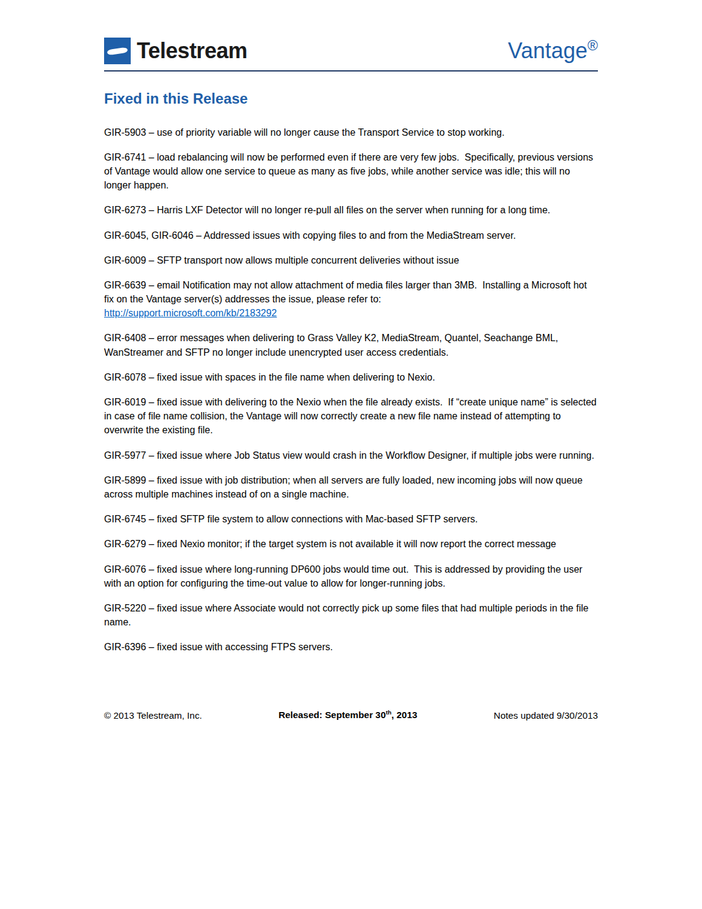Telestream
Vantage®
Fixed in this Release
GIR-5903 – use of priority variable will no longer cause the Transport Service to stop working.
GIR-6741 – load rebalancing will now be performed even if there are very few jobs. Specifically, previous versions of Vantage would allow one service to queue as many as five jobs, while another service was idle; this will no longer happen.
GIR-6273 – Harris LXF Detector will no longer re-pull all files on the server when running for a long time.
GIR-6045, GIR-6046 – Addressed issues with copying files to and from the MediaStream server.
GIR-6009 – SFTP transport now allows multiple concurrent deliveries without issue
GIR-6639 – email Notification may not allow attachment of media files larger than 3MB. Installing a Microsoft hot fix on the Vantage server(s) addresses the issue, please refer to:
http://support.microsoft.com/kb/2183292
GIR-6408 – error messages when delivering to Grass Valley K2, MediaStream, Quantel, Seachange BML, WanStreamer and SFTP no longer include unencrypted user access credentials.
GIR-6078 – fixed issue with spaces in the file name when delivering to Nexio.
GIR-6019 – fixed issue with delivering to the Nexio when the file already exists. If “create unique name” is selected in case of file name collision, the Vantage will now correctly create a new file name instead of attempting to overwrite the existing file.
GIR-5977 – fixed issue where Job Status view would crash in the Workflow Designer, if multiple jobs were running.
GIR-5899 – fixed issue with job distribution; when all servers are fully loaded, new incoming jobs will now queue across multiple machines instead of on a single machine.
GIR-6745 – fixed SFTP file system to allow connections with Mac-based SFTP servers.
GIR-6279 – fixed Nexio monitor; if the target system is not available it will now report the correct message
GIR-6076 – fixed issue where long-running DP600 jobs would time out. This is addressed by providing the user with an option for configuring the time-out value to allow for longer-running jobs.
GIR-5220 – fixed issue where Associate would not correctly pick up some files that had multiple periods in the file name.
GIR-6396 – fixed issue with accessing FTPS servers.
© 2013 Telestream, Inc. Released: September 30th, 2013 Notes updated 9/30/2013